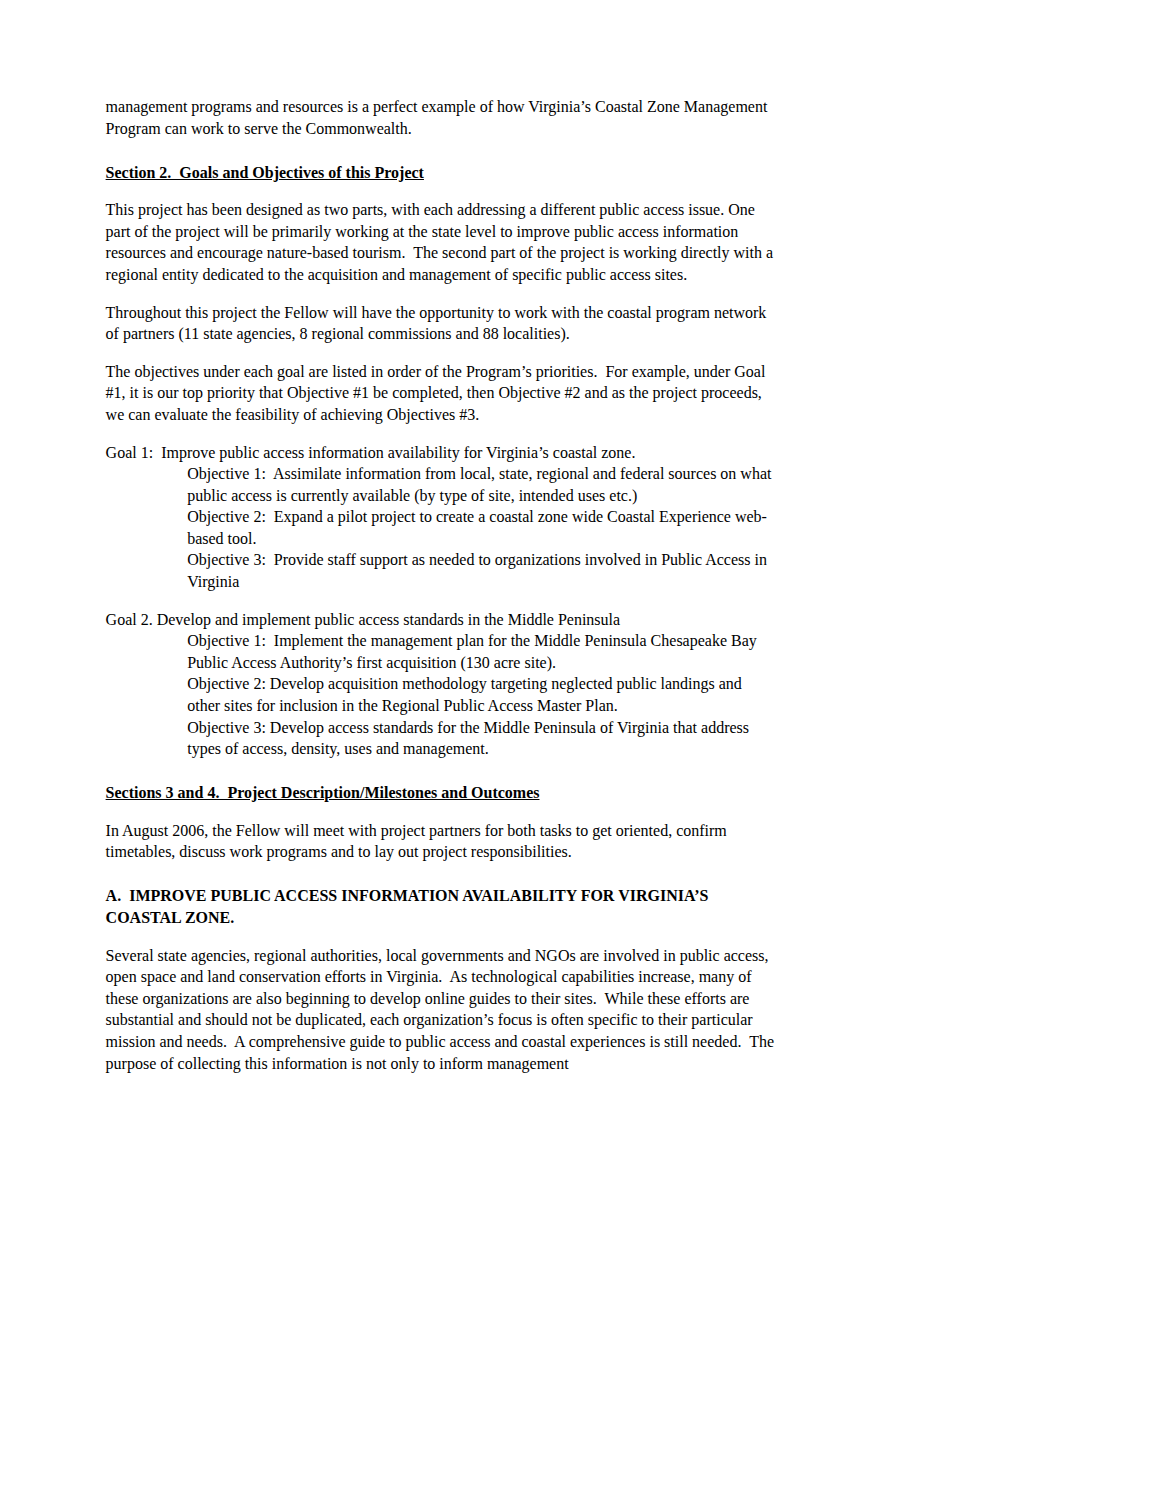management programs and resources is a perfect example of how Virginia’s Coastal Zone Management Program can work to serve the Commonwealth.
Section 2. Goals and Objectives of this Project
This project has been designed as two parts, with each addressing a different public access issue. One part of the project will be primarily working at the state level to improve public access information resources and encourage nature-based tourism. The second part of the project is working directly with a regional entity dedicated to the acquisition and management of specific public access sites.
Throughout this project the Fellow will have the opportunity to work with the coastal program network of partners (11 state agencies, 8 regional commissions and 88 localities).
The objectives under each goal are listed in order of the Program’s priorities. For example, under Goal #1, it is our top priority that Objective #1 be completed, then Objective #2 and as the project proceeds, we can evaluate the feasibility of achieving Objectives #3.
Goal 1: Improve public access information availability for Virginia’s coastal zone.
Objective 1: Assimilate information from local, state, regional and federal sources on what public access is currently available (by type of site, intended uses etc.)
Objective 2: Expand a pilot project to create a coastal zone wide Coastal Experience web-based tool.
Objective 3: Provide staff support as needed to organizations involved in Public Access in Virginia
Goal 2. Develop and implement public access standards in the Middle Peninsula
Objective 1: Implement the management plan for the Middle Peninsula Chesapeake Bay Public Access Authority’s first acquisition (130 acre site).
Objective 2: Develop acquisition methodology targeting neglected public landings and other sites for inclusion in the Regional Public Access Master Plan.
Objective 3: Develop access standards for the Middle Peninsula of Virginia that address types of access, density, uses and management.
Sections 3 and 4. Project Description/Milestones and Outcomes
In August 2006, the Fellow will meet with project partners for both tasks to get oriented, confirm timetables, discuss work programs and to lay out project responsibilities.
A. Improve public access information availability for Virginia’s coastal zone.
Several state agencies, regional authorities, local governments and NGOs are involved in public access, open space and land conservation efforts in Virginia. As technological capabilities increase, many of these organizations are also beginning to develop online guides to their sites. While these efforts are substantial and should not be duplicated, each organization’s focus is often specific to their particular mission and needs. A comprehensive guide to public access and coastal experiences is still needed. The purpose of collecting this information is not only to inform management